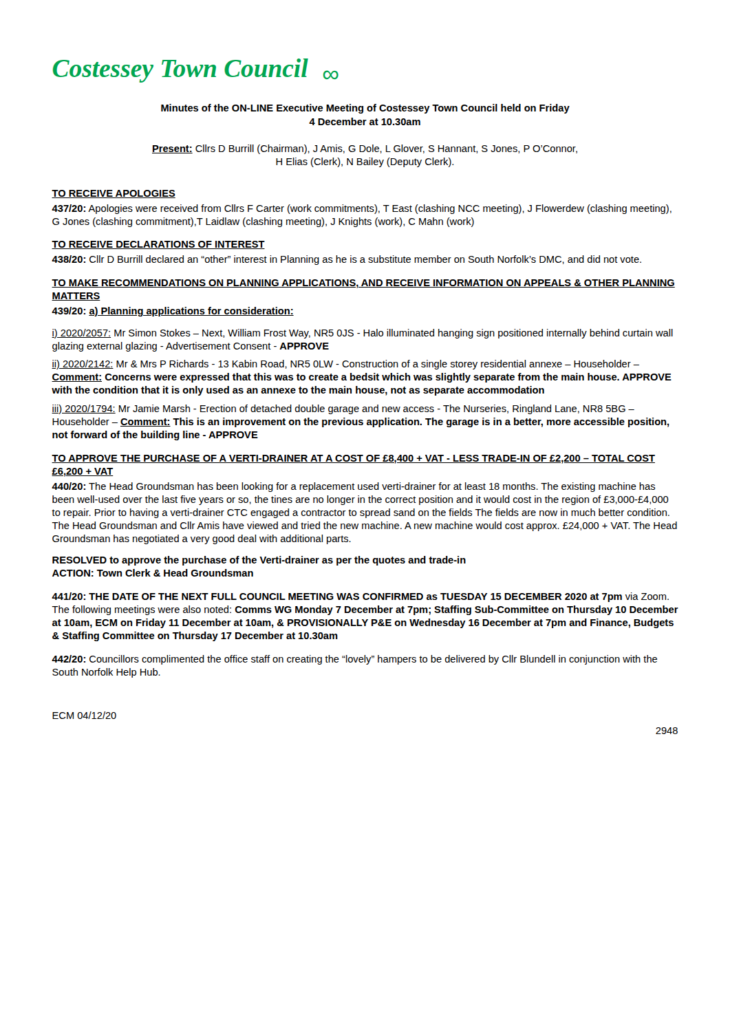Costessey Town Council
∞
Minutes of the ON-LINE Executive Meeting of Costessey Town Council held on Friday
4 December at 10.30am
Present: Cllrs D Burrill (Chairman), J Amis, G Dole, L Glover, S Hannant, S Jones, P O’Connor,
H Elias (Clerk), N Bailey (Deputy Clerk).
TO RECEIVE APOLOGIES
437/20: Apologies were received from Cllrs F Carter (work commitments), T East (clashing NCC meeting), J Flowerdew (clashing meeting), G Jones (clashing commitment),T Laidlaw (clashing meeting), J Knights (work), C Mahn (work)
TO RECEIVE DECLARATIONS OF INTEREST
438/20: Cllr D Burrill declared an “other” interest in Planning as he is a substitute member on South Norfolk’s DMC, and did not vote.
TO MAKE RECOMMENDATIONS ON PLANNING APPLICATIONS, AND RECEIVE INFORMATION ON APPEALS & OTHER PLANNING MATTERS
439/20: a) Planning applications for consideration:
i) 2020/2057: Mr Simon Stokes – Next, William Frost Way, NR5 0JS - Halo illuminated hanging sign positioned internally behind curtain wall glazing external glazing - Advertisement Consent - APPROVE
ii) 2020/2142: Mr & Mrs P Richards - 13 Kabin Road, NR5 0LW - Construction of a single storey residential annexe – Householder – Comment: Concerns were expressed that this was to create a bedsit which was slightly separate from the main house. APPROVE with the condition that it is only used as an annexe to the main house, not as separate accommodation
iii) 2020/1794: Mr Jamie Marsh - Erection of detached double garage and new access - The Nurseries, Ringland Lane, NR8 5BG – Householder – Comment: This is an improvement on the previous application. The garage is in a better, more accessible position, not forward of the building line - APPROVE
TO APPROVE THE PURCHASE OF A VERTI-DRAINER AT A COST OF £8,400 + VAT - LESS TRADE-IN OF £2,200 – TOTAL COST £6,200 + VAT
440/20: The Head Groundsman has been looking for a replacement used verti-drainer for at least 18 months. The existing machine has been well-used over the last five years or so, the tines are no longer in the correct position and it would cost in the region of £3,000-£4,000 to repair. Prior to having a verti-drainer CTC engaged a contractor to spread sand on the fields The fields are now in much better condition. The Head Groundsman and Cllr Amis have viewed and tried the new machine. A new machine would cost approx. £24,000 + VAT. The Head Groundsman has negotiated a very good deal with additional parts.
RESOLVED to approve the purchase of the Verti-drainer as per the quotes and trade-in
ACTION: Town Clerk & Head Groundsman
441/20: THE DATE OF THE NEXT FULL COUNCIL MEETING WAS CONFIRMED as TUESDAY 15 DECEMBER 2020 at 7pm via Zoom. The following meetings were also noted: Comms WG Monday 7 December at 7pm; Staffing Sub-Committee on Thursday 10 December at 10am, ECM on Friday 11 December at 10am, & PROVISIONALLY P&E on Wednesday 16 December at 7pm and Finance, Budgets & Staffing Committee on Thursday 17 December at 10.30am
442/20: Councillors complimented the office staff on creating the “lovely” hampers to be delivered by Cllr Blundell in conjunction with the South Norfolk Help Hub.
ECM 04/12/20
2948